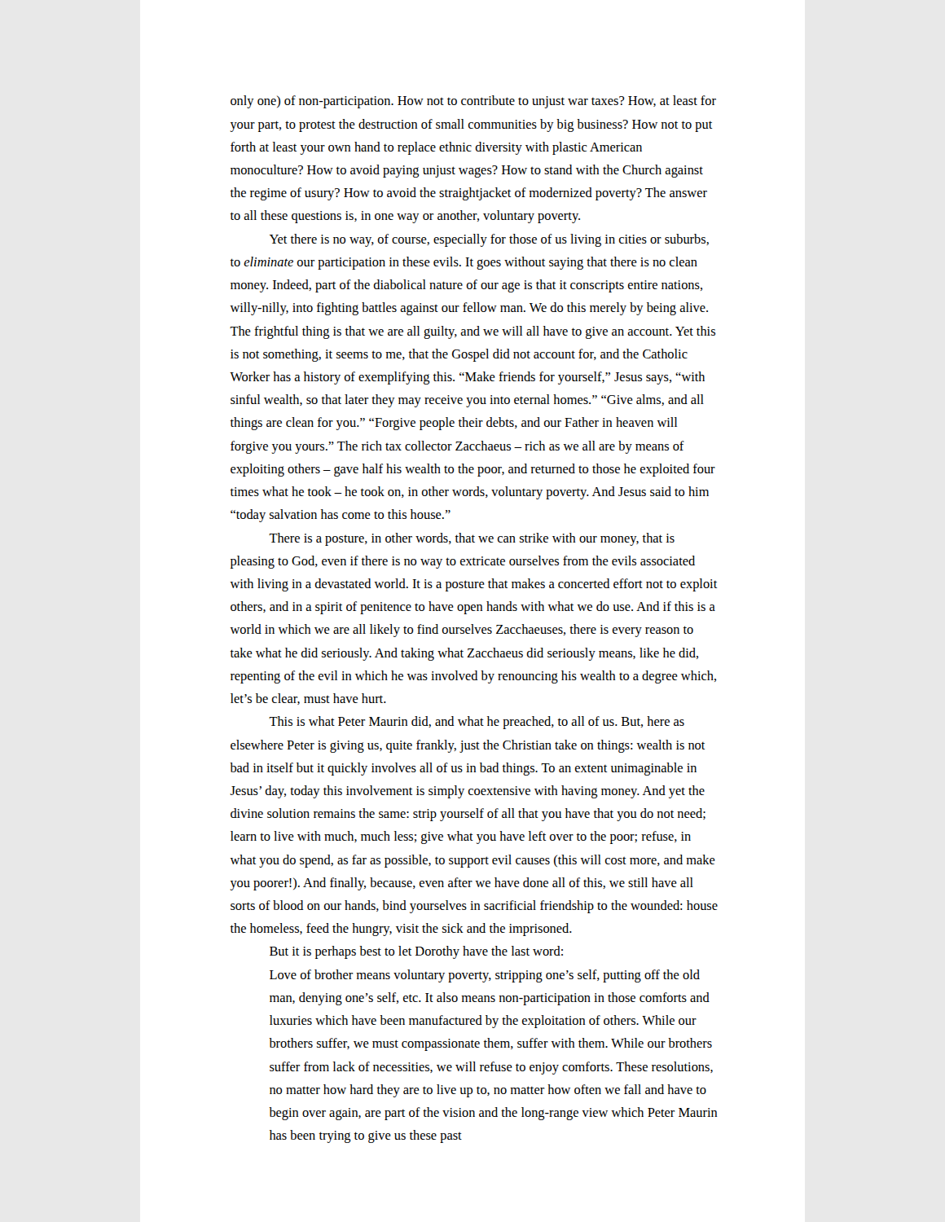only one) of non-participation. How not to contribute to unjust war taxes? How, at least for your part, to protest the destruction of small communities by big business? How not to put forth at least your own hand to replace ethnic diversity with plastic American monoculture? How to avoid paying unjust wages? How to stand with the Church against the regime of usury? How to avoid the straightjacket of modernized poverty? The answer to all these questions is, in one way or another, voluntary poverty.
Yet there is no way, of course, especially for those of us living in cities or suburbs, to eliminate our participation in these evils. It goes without saying that there is no clean money. Indeed, part of the diabolical nature of our age is that it conscripts entire nations, willy-nilly, into fighting battles against our fellow man. We do this merely by being alive. The frightful thing is that we are all guilty, and we will all have to give an account. Yet this is not something, it seems to me, that the Gospel did not account for, and the Catholic Worker has a history of exemplifying this. “Make friends for yourself,” Jesus says, “with sinful wealth, so that later they may receive you into eternal homes.” “Give alms, and all things are clean for you.” “Forgive people their debts, and our Father in heaven will forgive you yours.” The rich tax collector Zacchaeus – rich as we all are by means of exploiting others – gave half his wealth to the poor, and returned to those he exploited four times what he took – he took on, in other words, voluntary poverty. And Jesus said to him “today salvation has come to this house.”
There is a posture, in other words, that we can strike with our money, that is pleasing to God, even if there is no way to extricate ourselves from the evils associated with living in a devastated world. It is a posture that makes a concerted effort not to exploit others, and in a spirit of penitence to have open hands with what we do use. And if this is a world in which we are all likely to find ourselves Zacchaeuses, there is every reason to take what he did seriously. And taking what Zacchaeus did seriously means, like he did, repenting of the evil in which he was involved by renouncing his wealth to a degree which, let’s be clear, must have hurt.
This is what Peter Maurin did, and what he preached, to all of us. But, here as elsewhere Peter is giving us, quite frankly, just the Christian take on things: wealth is not bad in itself but it quickly involves all of us in bad things. To an extent unimaginable in Jesus’ day, today this involvement is simply coextensive with having money. And yet the divine solution remains the same: strip yourself of all that you have that you do not need; learn to live with much, much less; give what you have left over to the poor; refuse, in what you do spend, as far as possible, to support evil causes (this will cost more, and make you poorer!). And finally, because, even after we have done all of this, we still have all sorts of blood on our hands, bind yourselves in sacrificial friendship to the wounded: house the homeless, feed the hungry, visit the sick and the imprisoned.
But it is perhaps best to let Dorothy have the last word:
Love of brother means voluntary poverty, stripping one’s self, putting off the old man, denying one’s self, etc. It also means non-participation in those comforts and luxuries which have been manufactured by the exploitation of others. While our brothers suffer, we must compassionate them, suffer with them. While our brothers suffer from lack of necessities, we will refuse to enjoy comforts. These resolutions, no matter how hard they are to live up to, no matter how often we fall and have to begin over again, are part of the vision and the long-range view which Peter Maurin has been trying to give us these past